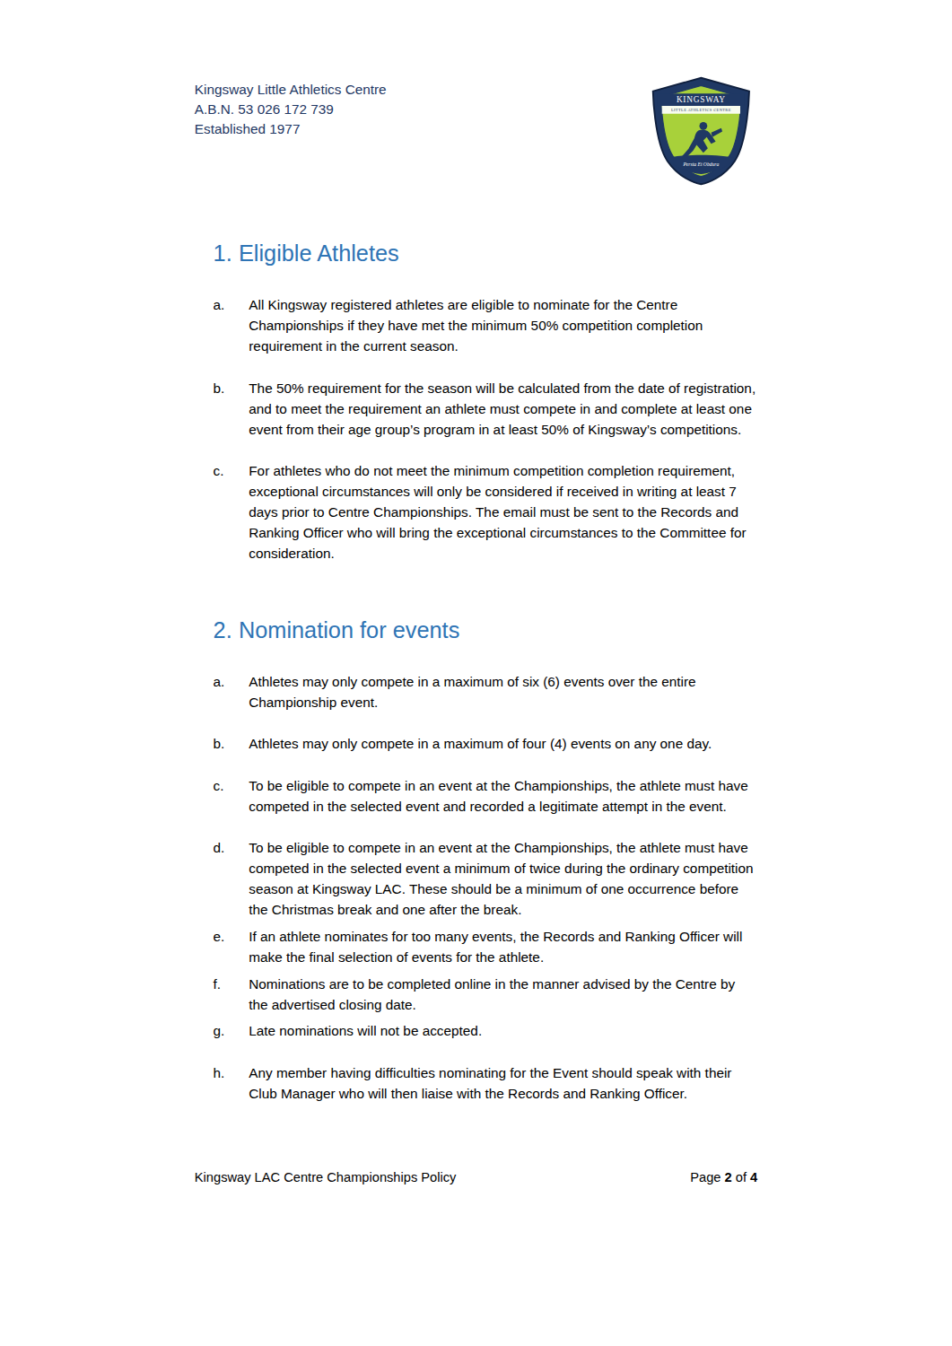Kingsway Little Athletics Centre
A.B.N. 53 026 172 739
Established 1977
Kingsway Little Athletics Centre crest KINGSWAY LITTLE ATHLETICS CENTRE Persta Et Obdura
1. Eligible Athletes
a. All Kingsway registered athletes are eligible to nominate for the Centre Championships if they have met the minimum 50% competition completion requirement in the current season.
b. The 50% requirement for the season will be calculated from the date of registration, and to meet the requirement an athlete must compete in and complete at least one event from their age group’s program in at least 50% of Kingsway’s competitions.
c. For athletes who do not meet the minimum competition completion requirement, exceptional circumstances will only be considered if received in writing at least 7 days prior to Centre Championships. The email must be sent to the Records and Ranking Officer who will bring the exceptional circumstances to the Committee for consideration.
2. Nomination for events
a. Athletes may only compete in a maximum of six (6) events over the entire Championship event.
b. Athletes may only compete in a maximum of four (4) events on any one day.
c. To be eligible to compete in an event at the Championships, the athlete must have competed in the selected event and recorded a legitimate attempt in the event.
d. To be eligible to compete in an event at the Championships, the athlete must have competed in the selected event a minimum of twice during the ordinary competition season at Kingsway LAC. These should be a minimum of one occurrence before the Christmas break and one after the break.
e. If an athlete nominates for too many events, the Records and Ranking Officer will make the final selection of events for the athlete.
f. Nominations are to be completed online in the manner advised by the Centre by the advertised closing date.
g. Late nominations will not be accepted.
h. Any member having difficulties nominating for the Event should speak with their Club Manager who will then liaise with the Records and Ranking Officer.
Kingsway LAC Centre Championships Policy
Page 2 of 4